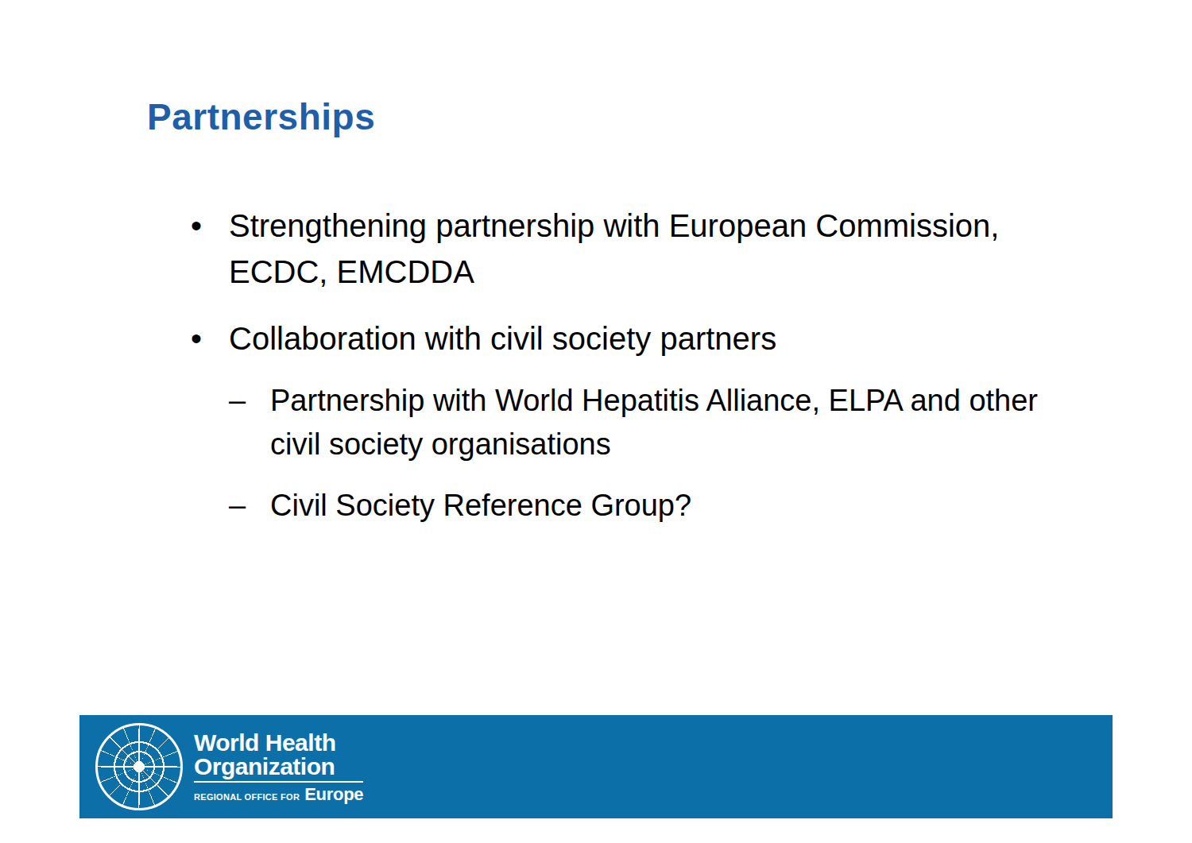Partnerships
Strengthening partnership with European Commission, ECDC, EMCDDA
Collaboration with civil society partners
Partnership with World Hepatitis Alliance, ELPA and other civil society organisations
Civil Society Reference Group?
World Health Organization REGIONAL OFFICE FOR Europe